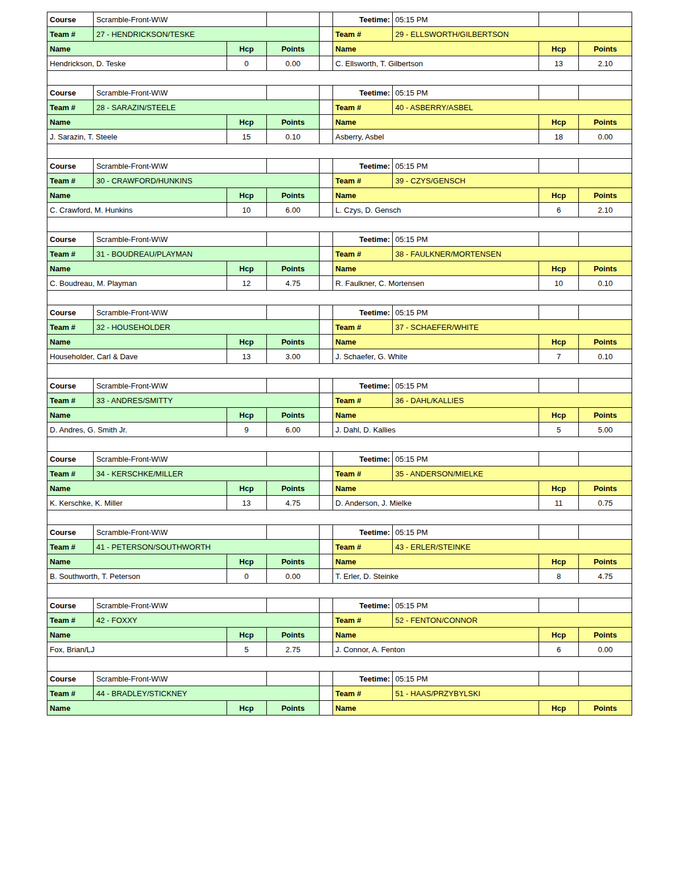| Course | Scramble-Front-W\W | | | Teetime: | 05:15 PM | | |
| Team # | 27 - HENDRICKSON/TESKE | | Team # | 29 - ELLSWORTH/GILBERTSON |
| Name | Hcp | Points | | Name | Hcp | Points |
| Hendrickson, D. Teske | 0 | 0.00 | | C. Ellsworth, T. Gilbertson | 13 | 2.10 |
| Course | Scramble-Front-W\W | | | Teetime: | 05:15 PM | | |
| Team # | 28 - SARAZIN/STEELE | | Team # | 40 - ASBERRY/ASBEL |
| Name | Hcp | Points | | Name | Hcp | Points |
| J. Sarazin, T. Steele | 15 | 0.10 | | Asberry, Asbel | 18 | 0.00 |
| Course | Scramble-Front-W\W | | | Teetime: | 05:15 PM | | |
| Team # | 30 - CRAWFORD/HUNKINS | | Team # | 39 - CZYS/GENSCH |
| Name | Hcp | Points | | Name | Hcp | Points |
| C. Crawford, M. Hunkins | 10 | 6.00 | | L. Czys, D. Gensch | 6 | 2.10 |
| Course | Scramble-Front-W\W | | | Teetime: | 05:15 PM | | |
| Team # | 31 - BOUDREAU/PLAYMAN | | Team # | 38 - FAULKNER/MORTENSEN |
| Name | Hcp | Points | | Name | Hcp | Points |
| C. Boudreau, M. Playman | 12 | 4.75 | | R. Faulkner, C. Mortensen | 10 | 0.10 |
| Course | Scramble-Front-W\W | | | Teetime: | 05:15 PM | | |
| Team # | 32 - HOUSEHOLDER | | Team # | 37 - SCHAEFER/WHITE |
| Name | Hcp | Points | | Name | Hcp | Points |
| Householder, Carl & Dave | 13 | 3.00 | | J. Schaefer, G. White | 7 | 0.10 |
| Course | Scramble-Front-W\W | | | Teetime: | 05:15 PM | | |
| Team # | 33 - ANDRES/SMITTY | | Team # | 36 - DAHL/KALLIES |
| Name | Hcp | Points | | Name | Hcp | Points |
| D. Andres, G. Smith Jr. | 9 | 6.00 | | J. Dahl, D. Kallies | 5 | 5.00 |
| Course | Scramble-Front-W\W | | | Teetime: | 05:15 PM | | |
| Team # | 34 - KERSCHKE/MILLER | | Team # | 35 - ANDERSON/MIELKE |
| Name | Hcp | Points | | Name | Hcp | Points |
| K. Kerschke, K. Miller | 13 | 4.75 | | D. Anderson, J. Mielke | 11 | 0.75 |
| Course | Scramble-Front-W\W | | | Teetime: | 05:15 PM | | |
| Team # | 41 - PETERSON/SOUTHWORTH | | Team # | 43 - ERLER/STEINKE |
| Name | Hcp | Points | | Name | Hcp | Points |
| B. Southworth, T. Peterson | 0 | 0.00 | | T. Erler, D. Steinke | 8 | 4.75 |
| Course | Scramble-Front-W\W | | | Teetime: | 05:15 PM | | |
| Team # | 42 - FOXXY | | Team # | 52 - FENTON/CONNOR |
| Name | Hcp | Points | | Name | Hcp | Points |
| Fox, Brian/LJ | 5 | 2.75 | | J. Connor, A. Fenton | 6 | 0.00 |
| Course | Scramble-Front-W\W | | | Teetime: | 05:15 PM | | |
| Team # | 44 - BRADLEY/STICKNEY | | Team # | 51 - HAAS/PRZYBYLSKI |
| Name | Hcp | Points | | Name | Hcp | Points |